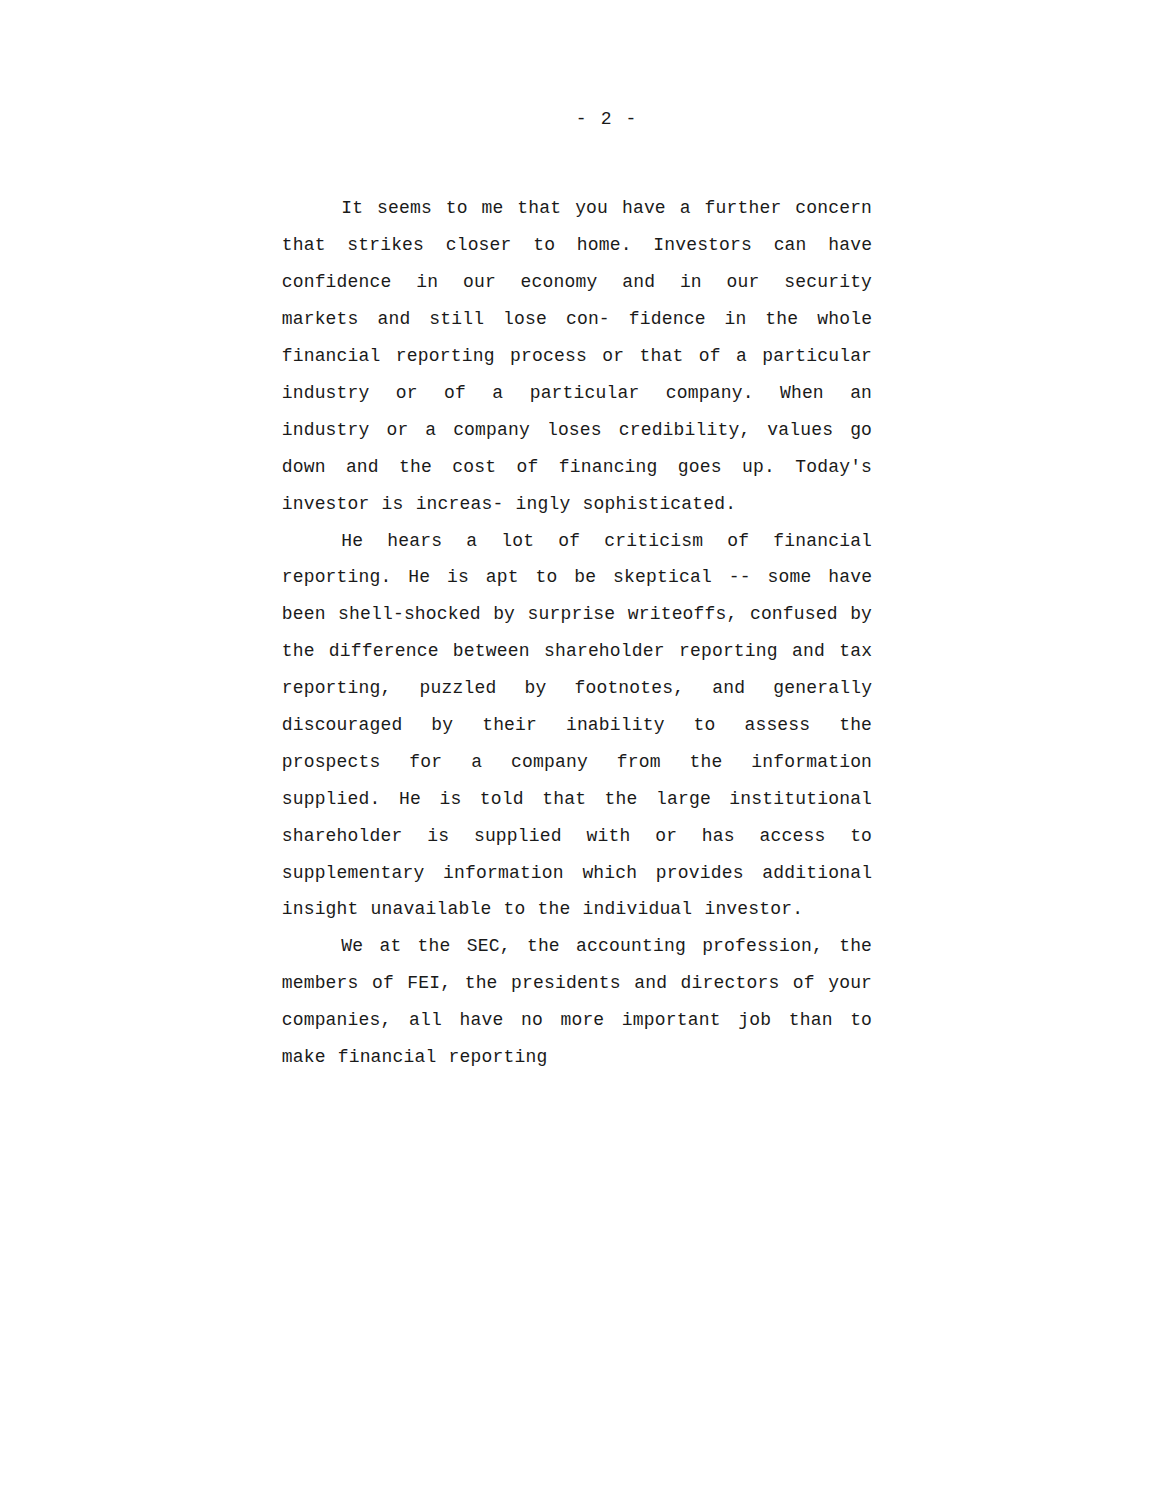- 2 -
It seems to me that you have a further concern that strikes closer to home. Investors can have confidence in our economy and in our security markets and still lose con‑ fidence in the whole financial reporting process or that of a particular industry or of a particular company. When an industry or a company loses credibility, values go down and the cost of financing goes up. Today's investor is increas‑ ingly sophisticated.
He hears a lot of criticism of financial reporting. He is apt to be skeptical -- some have been shell-shocked by surprise writeoffs, confused by the difference between shareholder reporting and tax reporting, puzzled by footnotes, and generally discouraged by their inability to assess the prospects for a company from the information supplied. He is told that the large institutional shareholder is supplied with or has access to supplementary information which provides additional insight unavailable to the individual investor.
We at the SEC, the accounting profession, the members of FEI, the presidents and directors of your companies, all have no more important job than to make financial reporting